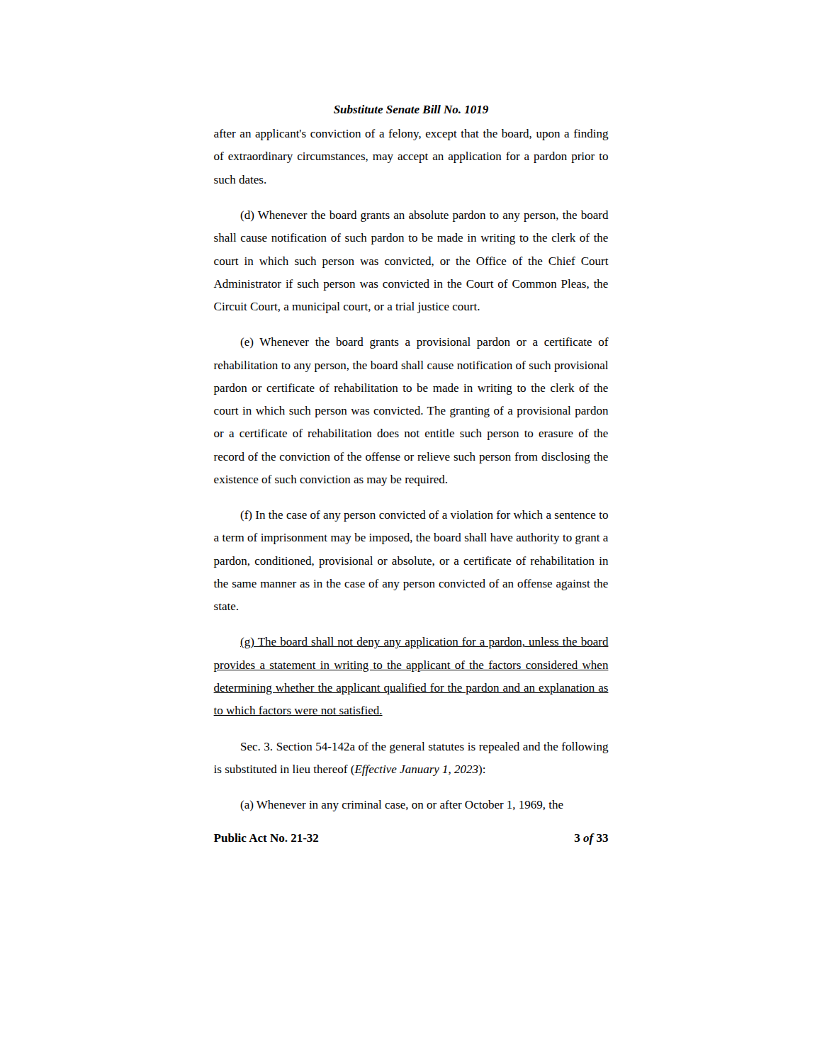Substitute Senate Bill No. 1019
after an applicant's conviction of a felony, except that the board, upon a finding of extraordinary circumstances, may accept an application for a pardon prior to such dates.
(d) Whenever the board grants an absolute pardon to any person, the board shall cause notification of such pardon to be made in writing to the clerk of the court in which such person was convicted, or the Office of the Chief Court Administrator if such person was convicted in the Court of Common Pleas, the Circuit Court, a municipal court, or a trial justice court.
(e) Whenever the board grants a provisional pardon or a certificate of rehabilitation to any person, the board shall cause notification of such provisional pardon or certificate of rehabilitation to be made in writing to the clerk of the court in which such person was convicted. The granting of a provisional pardon or a certificate of rehabilitation does not entitle such person to erasure of the record of the conviction of the offense or relieve such person from disclosing the existence of such conviction as may be required.
(f) In the case of any person convicted of a violation for which a sentence to a term of imprisonment may be imposed, the board shall have authority to grant a pardon, conditioned, provisional or absolute, or a certificate of rehabilitation in the same manner as in the case of any person convicted of an offense against the state.
(g) The board shall not deny any application for a pardon, unless the board provides a statement in writing to the applicant of the factors considered when determining whether the applicant qualified for the pardon and an explanation as to which factors were not satisfied.
Sec. 3. Section 54-142a of the general statutes is repealed and the following is substituted in lieu thereof (Effective January 1, 2023):
(a) Whenever in any criminal case, on or after October 1, 1969, the
Public Act No. 21-32 3 of 33